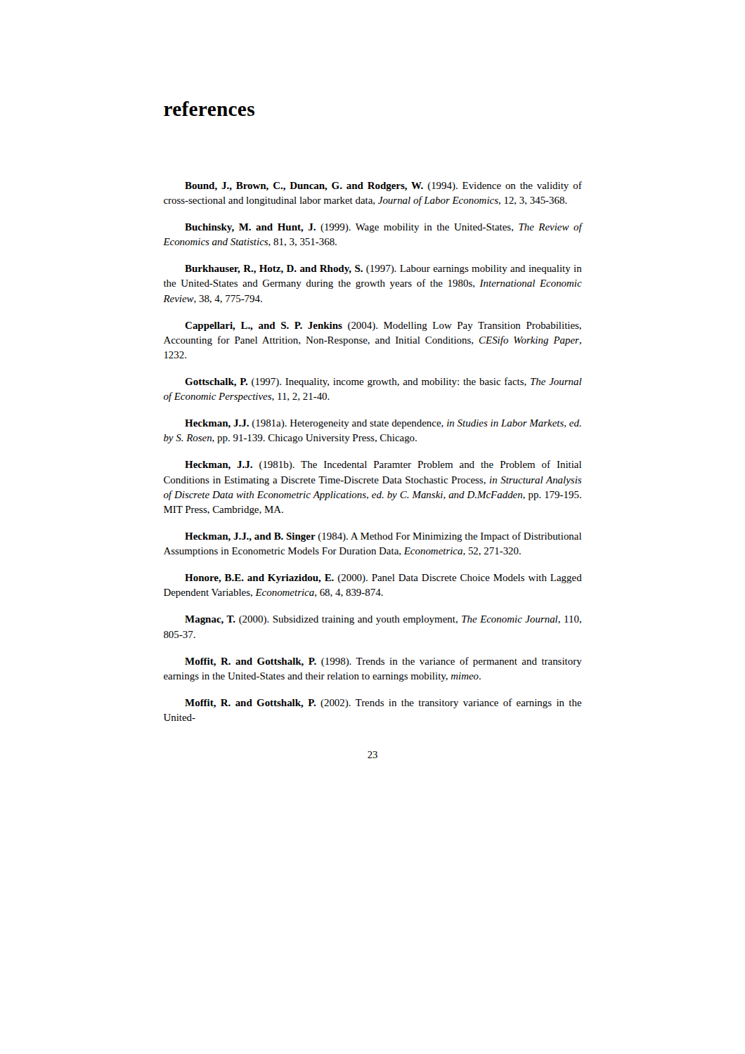references
Bound, J., Brown, C., Duncan, G. and Rodgers, W. (1994). Evidence on the validity of cross-sectional and longitudinal labor market data, Journal of Labor Economics, 12, 3, 345-368.
Buchinsky, M. and Hunt, J. (1999). Wage mobility in the United-States, The Review of Economics and Statistics, 81, 3, 351-368.
Burkhauser, R., Hotz, D. and Rhody, S. (1997). Labour earnings mobility and inequality in the United-States and Germany during the growth years of the 1980s, International Economic Review, 38, 4, 775-794.
Cappellari, L., and S. P. Jenkins (2004). Modelling Low Pay Transition Probabilities, Accounting for Panel Attrition, Non-Response, and Initial Conditions, CESifo Working Paper, 1232.
Gottschalk, P. (1997). Inequality, income growth, and mobility: the basic facts, The Journal of Economic Perspectives, 11, 2, 21-40.
Heckman, J.J. (1981a). Heterogeneity and state dependence, in Studies in Labor Markets, ed. by S. Rosen, pp. 91-139. Chicago University Press, Chicago.
Heckman, J.J. (1981b). The Incedental Paramter Problem and the Problem of Initial Conditions in Estimating a Discrete Time-Discrete Data Stochastic Process, in Structural Analysis of Discrete Data with Econometric Applications, ed. by C. Manski, and D.McFadden, pp. 179-195. MIT Press, Cambridge, MA.
Heckman, J.J., and B. Singer (1984). A Method For Minimizing the Impact of Distributional Assumptions in Econometric Models For Duration Data, Econometrica, 52, 271-320.
Honore, B.E. and Kyriazidou, E. (2000). Panel Data Discrete Choice Models with Lagged Dependent Variables, Econometrica, 68, 4, 839-874.
Magnac, T. (2000). Subsidized training and youth employment, The Economic Journal, 110, 805-37.
Moffit, R. and Gottshalk, P. (1998). Trends in the variance of permanent and transitory earnings in the United-States and their relation to earnings mobility, mimeo.
Moffit, R. and Gottshalk, P. (2002). Trends in the transitory variance of earnings in the United-
23